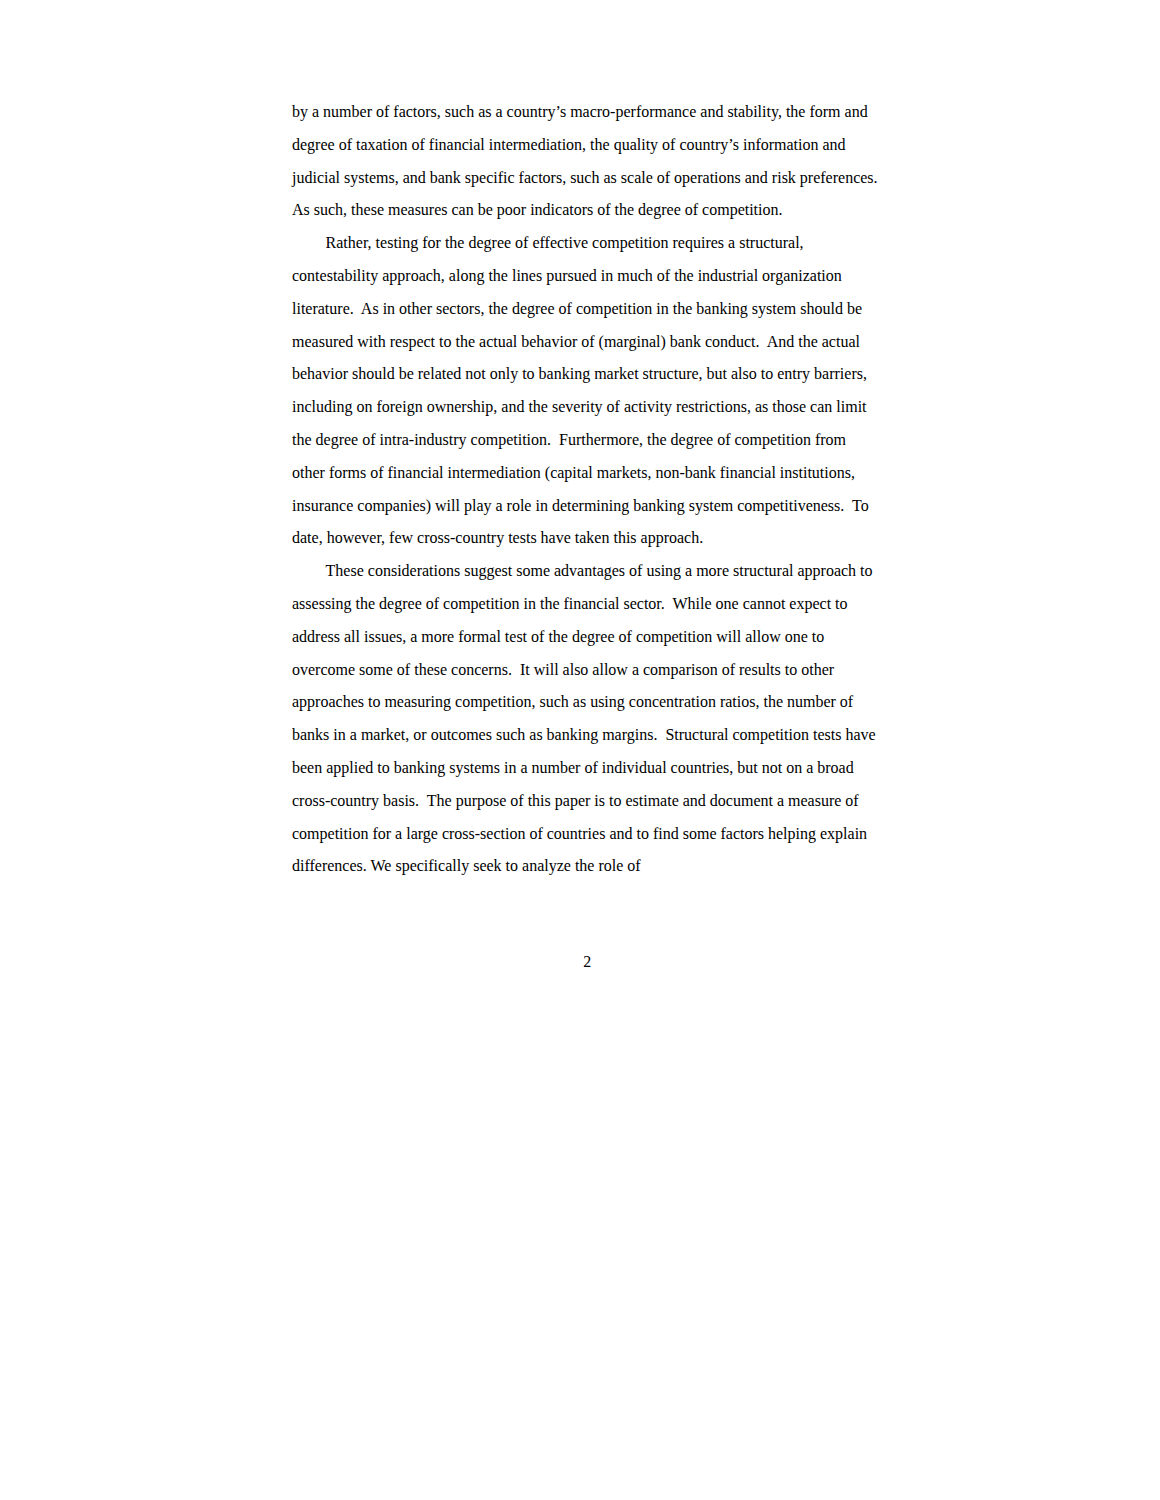by a number of factors, such as a country’s macro-performance and stability, the form and degree of taxation of financial intermediation, the quality of country’s information and judicial systems, and bank specific factors, such as scale of operations and risk preferences. As such, these measures can be poor indicators of the degree of competition.
Rather, testing for the degree of effective competition requires a structural, contestability approach, along the lines pursued in much of the industrial organization literature. As in other sectors, the degree of competition in the banking system should be measured with respect to the actual behavior of (marginal) bank conduct. And the actual behavior should be related not only to banking market structure, but also to entry barriers, including on foreign ownership, and the severity of activity restrictions, as those can limit the degree of intra-industry competition. Furthermore, the degree of competition from other forms of financial intermediation (capital markets, non-bank financial institutions, insurance companies) will play a role in determining banking system competitiveness. To date, however, few cross-country tests have taken this approach.
These considerations suggest some advantages of using a more structural approach to assessing the degree of competition in the financial sector. While one cannot expect to address all issues, a more formal test of the degree of competition will allow one to overcome some of these concerns. It will also allow a comparison of results to other approaches to measuring competition, such as using concentration ratios, the number of banks in a market, or outcomes such as banking margins. Structural competition tests have been applied to banking systems in a number of individual countries, but not on a broad cross-country basis. The purpose of this paper is to estimate and document a measure of competition for a large cross-section of countries and to find some factors helping explain differences. We specifically seek to analyze the role of
2